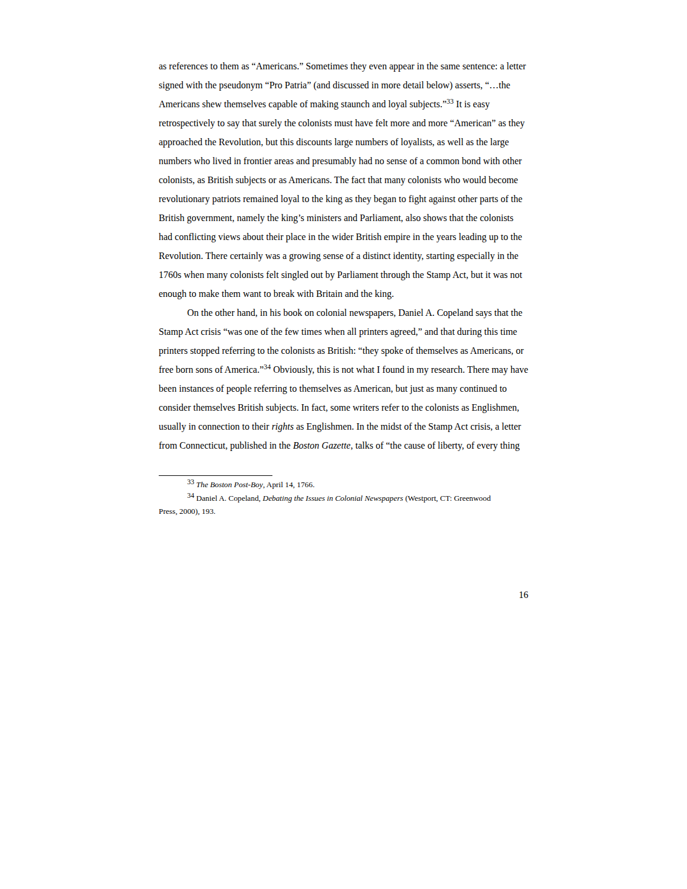as references to them as “Americans.” Sometimes they even appear in the same sentence: a letter signed with the pseudonym “Pro Patria” (and discussed in more detail below) asserts, “…the Americans shew themselves capable of making staunch and loyal subjects.”33 It is easy retrospectively to say that surely the colonists must have felt more and more “American” as they approached the Revolution, but this discounts large numbers of loyalists, as well as the large numbers who lived in frontier areas and presumably had no sense of a common bond with other colonists, as British subjects or as Americans. The fact that many colonists who would become revolutionary patriots remained loyal to the king as they began to fight against other parts of the British government, namely the king’s ministers and Parliament, also shows that the colonists had conflicting views about their place in the wider British empire in the years leading up to the Revolution. There certainly was a growing sense of a distinct identity, starting especially in the 1760s when many colonists felt singled out by Parliament through the Stamp Act, but it was not enough to make them want to break with Britain and the king.
On the other hand, in his book on colonial newspapers, Daniel A. Copeland says that the Stamp Act crisis “was one of the few times when all printers agreed,” and that during this time printers stopped referring to the colonists as British: “they spoke of themselves as Americans, or free born sons of America.”34 Obviously, this is not what I found in my research. There may have been instances of people referring to themselves as American, but just as many continued to consider themselves British subjects. In fact, some writers refer to the colonists as Englishmen, usually in connection to their rights as Englishmen. In the midst of the Stamp Act crisis, a letter from Connecticut, published in the Boston Gazette, talks of “the cause of liberty, of every thing
33 The Boston Post-Boy, April 14, 1766.
34 Daniel A. Copeland, Debating the Issues in Colonial Newspapers (Westport, CT: Greenwood
Press, 2000), 193.
16